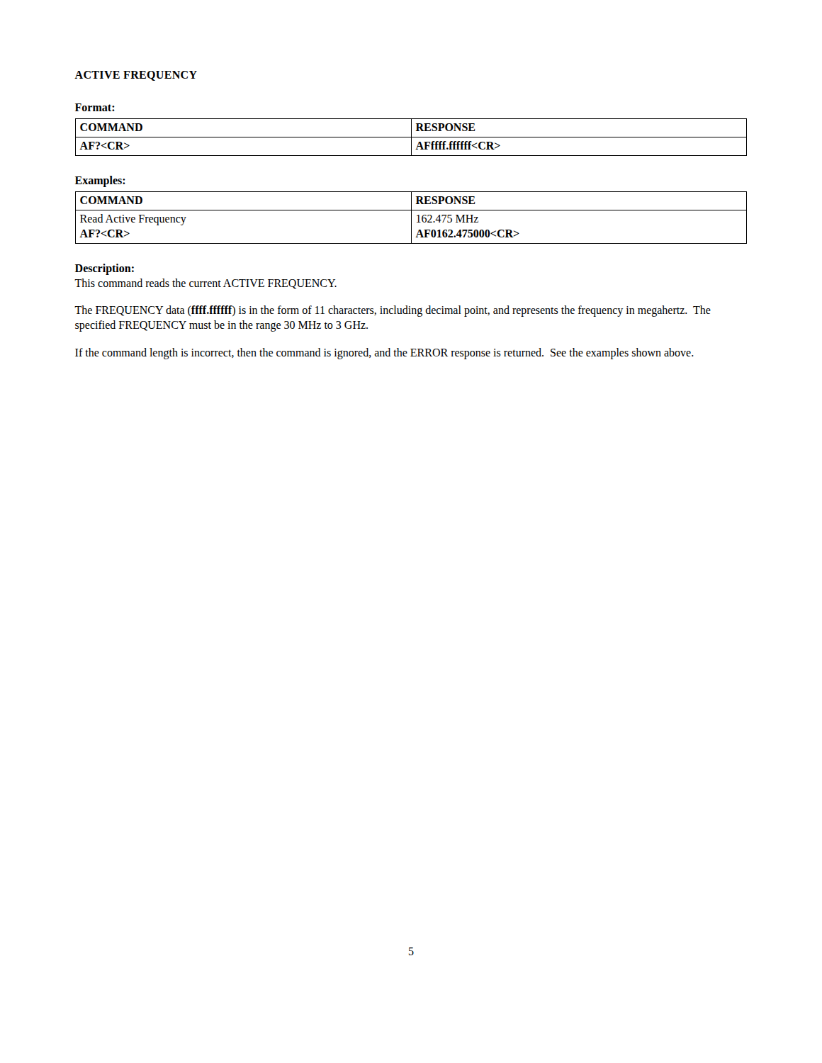ACTIVE FREQUENCY
Format:
| COMMAND | RESPONSE |
| AF?<CR> | AFffff.ffffff<CR> |
Examples:
| COMMAND | RESPONSE |
| Read Active Frequency AF?<CR> | 162.475 MHz AF0162.475000<CR> |
Description:
This command reads the current ACTIVE FREQUENCY.
The FREQUENCY data (ffff.ffffff) is in the form of 11 characters, including decimal point, and represents the frequency in megahertz. The specified FREQUENCY must be in the range 30 MHz to 3 GHz.
If the command length is incorrect, then the command is ignored, and the ERROR response is returned. See the examples shown above.
5